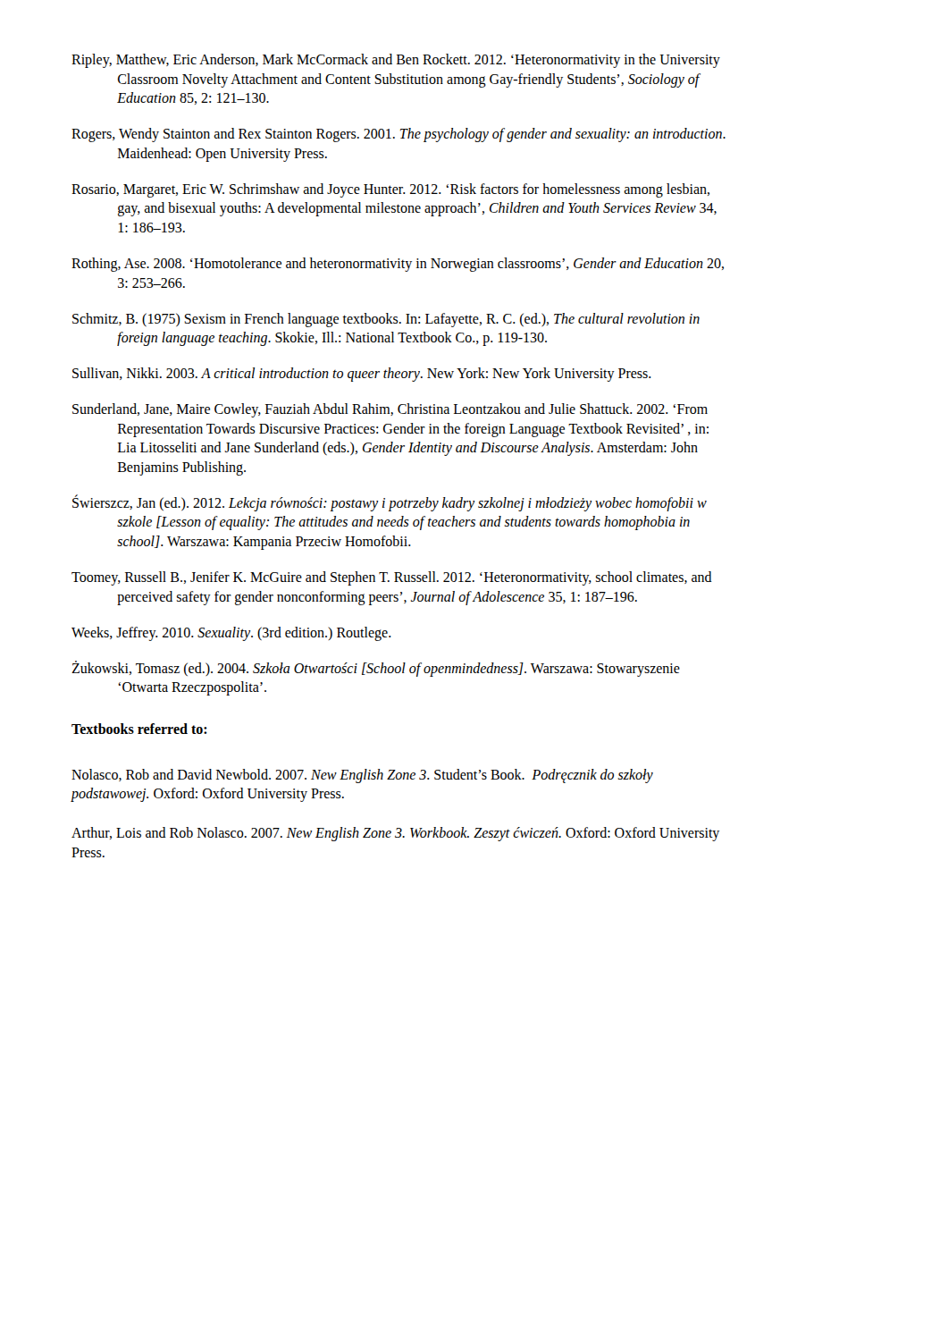Ripley, Matthew, Eric Anderson, Mark McCormack and Ben Rockett. 2012. ‘Heteronormativity in the University Classroom Novelty Attachment and Content Substitution among Gay-friendly Students’, Sociology of Education 85, 2: 121–130.
Rogers, Wendy Stainton and Rex Stainton Rogers. 2001. The psychology of gender and sexuality: an introduction. Maidenhead: Open University Press.
Rosario, Margaret, Eric W. Schrimshaw and Joyce Hunter. 2012. ‘Risk factors for homelessness among lesbian, gay, and bisexual youths: A developmental milestone approach’, Children and Youth Services Review 34, 1: 186–193.
Rothing, Ase. 2008. ‘Homotolerance and heteronormativity in Norwegian classrooms’, Gender and Education 20, 3: 253–266.
Schmitz, B. (1975) Sexism in French language textbooks. In: Lafayette, R. C. (ed.), The cultural revolution in foreign language teaching. Skokie, Ill.: National Textbook Co., p. 119-130.
Sullivan, Nikki. 2003. A critical introduction to queer theory. New York: New York University Press.
Sunderland, Jane, Maire Cowley, Fauziah Abdul Rahim, Christina Leontzakou and Julie Shattuck. 2002. ‘From Representation Towards Discursive Practices: Gender in the foreign Language Textbook Revisited’ , in: Lia Litosseliti and Jane Sunderland (eds.), Gender Identity and Discourse Analysis. Amsterdam: John Benjamins Publishing.
Świerszcz, Jan (ed.). 2012. Lekcja równości: postawy i potrzeby kadry szkolnej i młodzieży wobec homofobii w szkole [Lesson of equality: The attitudes and needs of teachers and students towards homophobia in school]. Warszawa: Kampania Przeciw Homofobii.
Toomey, Russell B., Jenifer K. McGuire and Stephen T. Russell. 2012. ‘Heteronormativity, school climates, and perceived safety for gender nonconforming peers’, Journal of Adolescence 35, 1: 187–196.
Weeks, Jeffrey. 2010. Sexuality. (3rd edition.) Routlege.
Żukowski, Tomasz (ed.). 2004. Szkoła Otwartości [School of openmindedness]. Warszawa: Stowaryszenie ‘Otwarta Rzeczpospolita’.
Textbooks referred to:
Nolasco, Rob and David Newbold. 2007. New English Zone 3. Student’s Book. Podręcznik do szkoły podstawowej. Oxford: Oxford University Press.
Arthur, Lois and Rob Nolasco. 2007. New English Zone 3. Workbook. Zeszyt ćwiczeń. Oxford: Oxford University Press.